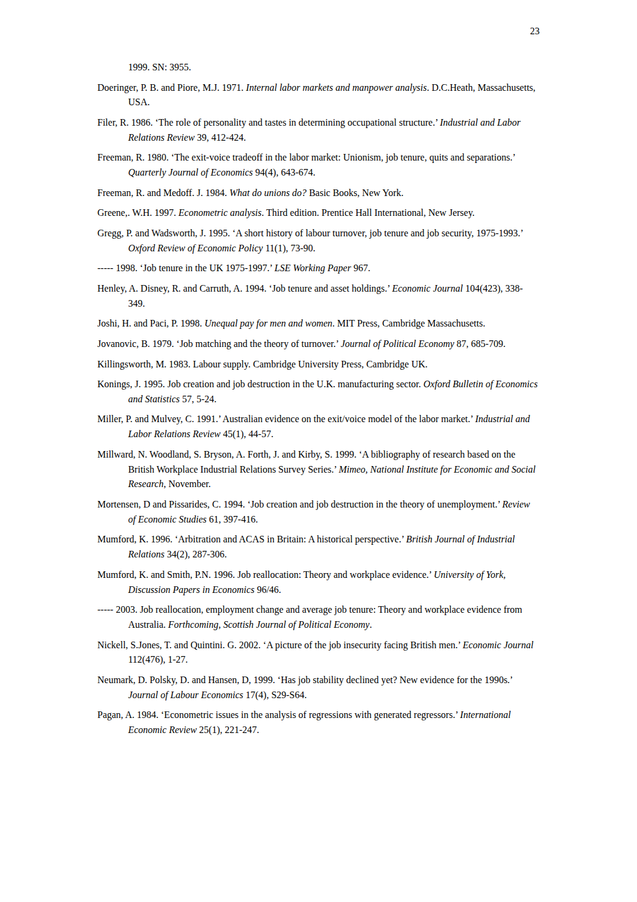23
1999. SN: 3955.
Doeringer, P. B. and Piore, M.J. 1971. Internal labor markets and manpower analysis. D.C.Heath, Massachusetts, USA.
Filer, R. 1986. ‘The role of personality and tastes in determining occupational structure.’ Industrial and Labor Relations Review 39, 412-424.
Freeman, R. 1980. ‘The exit-voice tradeoff in the labor market: Unionism, job tenure, quits and separations.’ Quarterly Journal of Economics 94(4), 643-674.
Freeman, R. and Medoff. J. 1984. What do unions do? Basic Books, New York.
Greene,. W.H. 1997. Econometric analysis. Third edition. Prentice Hall International, New Jersey.
Gregg, P. and Wadsworth, J. 1995. ‘A short history of labour turnover, job tenure and job security, 1975-1993.’ Oxford Review of Economic Policy 11(1), 73-90.
----- 1998. ‘Job tenure in the UK 1975-1997.’ LSE Working Paper 967.
Henley, A. Disney, R. and Carruth, A. 1994. ‘Job tenure and asset holdings.’ Economic Journal 104(423), 338-349.
Joshi, H. and Paci, P. 1998. Unequal pay for men and women. MIT Press, Cambridge Massachusetts.
Jovanovic, B. 1979. ‘Job matching and the theory of turnover.’ Journal of Political Economy 87, 685-709.
Killingsworth, M. 1983. Labour supply. Cambridge University Press, Cambridge UK.
Konings, J. 1995. Job creation and job destruction in the U.K. manufacturing sector. Oxford Bulletin of Economics and Statistics 57, 5-24.
Miller, P. and Mulvey, C. 1991.’ Australian evidence on the exit/voice model of the labor market.’ Industrial and Labor Relations Review 45(1), 44-57.
Millward, N. Woodland, S. Bryson, A. Forth, J. and Kirby, S. 1999. ‘A bibliography of research based on the British Workplace Industrial Relations Survey Series.’ Mimeo, National Institute for Economic and Social Research, November.
Mortensen, D and Pissarides, C. 1994. ‘Job creation and job destruction in the theory of unemployment.’ Review of Economic Studies 61, 397-416.
Mumford, K. 1996. ‘Arbitration and ACAS in Britain: A historical perspective.’ British Journal of Industrial Relations 34(2), 287-306.
Mumford, K. and Smith, P.N. 1996. Job reallocation: Theory and workplace evidence.’ University of York, Discussion Papers in Economics 96/46.
----- 2003. Job reallocation, employment change and average job tenure: Theory and workplace evidence from Australia. Forthcoming, Scottish Journal of Political Economy.
Nickell, S.Jones, T. and Quintini. G. 2002. ‘A picture of the job insecurity facing British men.’ Economic Journal 112(476), 1-27.
Neumark, D. Polsky, D. and Hansen, D, 1999. ‘Has job stability declined yet? New evidence for the 1990s.’ Journal of Labour Economics 17(4), S29-S64.
Pagan, A. 1984. ‘Econometric issues in the analysis of regressions with generated regressors.’ International Economic Review 25(1), 221-247.